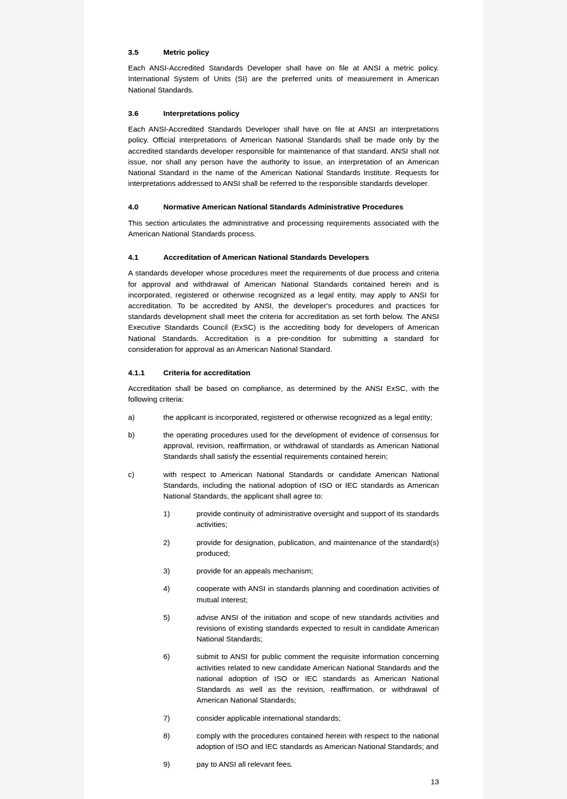3.5
Metric policy
Each ANSI-Accredited Standards Developer shall have on file at ANSI a metric policy. International System of Units (SI) are the preferred units of measurement in American National Standards.
3.6
Interpretations policy
Each ANSI-Accredited Standards Developer shall have on file at ANSI an interpretations policy. Official interpretations of American National Standards shall be made only by the accredited standards developer responsible for maintenance of that standard. ANSI shall not issue, nor shall any person have the authority to issue, an interpretation of an American National Standard in the name of the American National Standards Institute. Requests for interpretations addressed to ANSI shall be referred to the responsible standards developer.
4.0
Normative American National Standards Administrative Procedures
This section articulates the administrative and processing requirements associated with the American National Standards process.
4.1
Accreditation of American National Standards Developers
A standards developer whose procedures meet the requirements of due process and criteria for approval and withdrawal of American National Standards contained herein and is incorporated, registered or otherwise recognized as a legal entity, may apply to ANSI for accreditation. To be accredited by ANSI, the developer's procedures and practices for standards development shall meet the criteria for accreditation as set forth below. The ANSI Executive Standards Council (ExSC) is the accrediting body for developers of American National Standards. Accreditation is a pre-condition for submitting a standard for consideration for approval as an American National Standard.
4.1.1
Criteria for accreditation
Accreditation shall be based on compliance, as determined by the ANSI ExSC, with the following criteria:
a) the applicant is incorporated, registered or otherwise recognized as a legal entity;
b) the operating procedures used for the development of evidence of consensus for approval, revision, reaffirmation, or withdrawal of standards as American National Standards shall satisfy the essential requirements contained herein;
c) with respect to American National Standards or candidate American National Standards, including the national adoption of ISO or IEC standards as American National Standards, the applicant shall agree to:
1) provide continuity of administrative oversight and support of its standards activities;
2) provide for designation, publication, and maintenance of the standard(s) produced;
3) provide for an appeals mechanism;
4) cooperate with ANSI in standards planning and coordination activities of mutual interest;
5) advise ANSI of the initiation and scope of new standards activities and revisions of existing standards expected to result in candidate American National Standards;
6) submit to ANSI for public comment the requisite information concerning activities related to new candidate American National Standards and the national adoption of ISO or IEC standards as American National Standards as well as the revision, reaffirmation, or withdrawal of American National Standards;
7) consider applicable international standards;
8) comply with the procedures contained herein with respect to the national adoption of ISO and IEC standards as American National Standards; and
9) pay to ANSI all relevant fees.
13